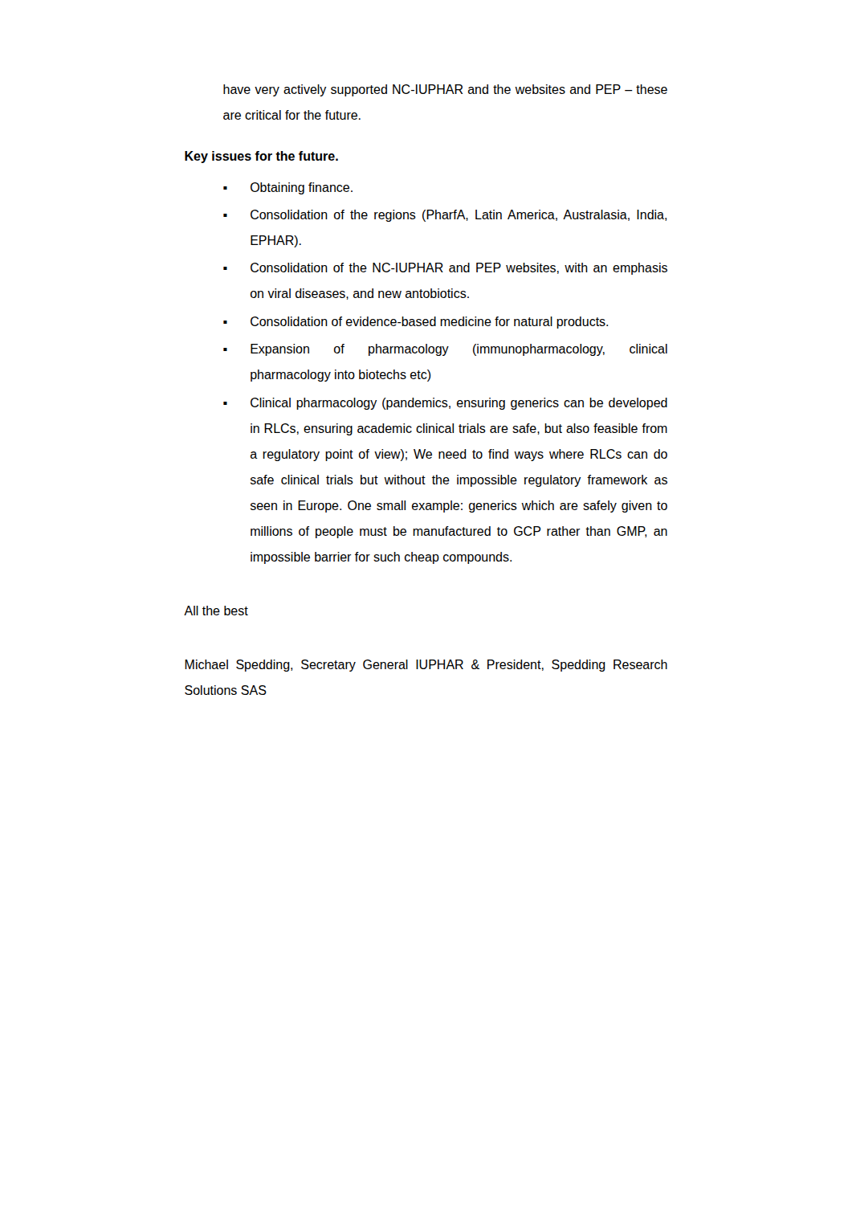have very actively supported NC-IUPHAR and the websites and PEP – these are critical for the future.
Key issues for the future.
Obtaining finance.
Consolidation of the regions (PharfA, Latin America, Australasia, India, EPHAR).
Consolidation of the NC-IUPHAR and PEP websites, with an emphasis on viral diseases, and new antobiotics.
Consolidation of evidence-based medicine for natural products.
Expansion of pharmacology (immunopharmacology, clinical pharmacology into biotechs etc)
Clinical pharmacology (pandemics, ensuring generics can be developed in RLCs, ensuring academic clinical trials are safe, but also feasible from a regulatory point of view); We need to find ways where RLCs can do safe clinical trials but without the impossible regulatory framework as seen in Europe. One small example: generics which are safely given to millions of people must be manufactured to GCP rather than GMP, an impossible barrier for such cheap compounds.
All the best
Michael Spedding, Secretary General IUPHAR & President, Spedding Research Solutions SAS